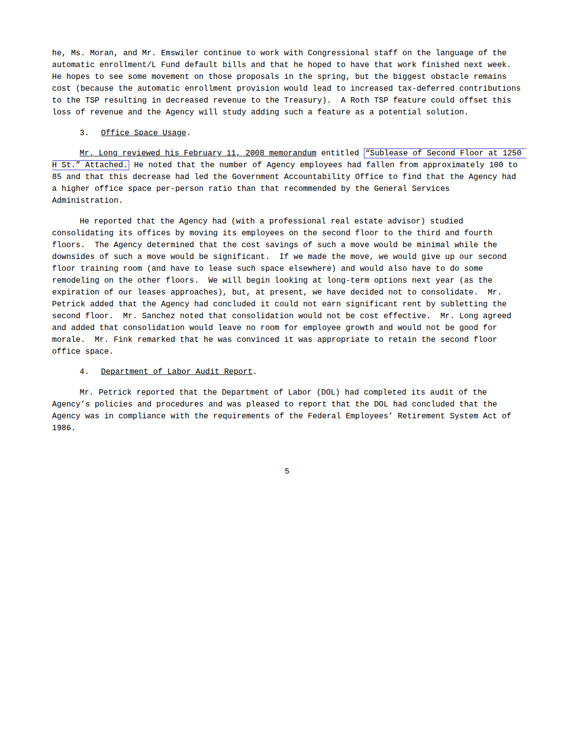he, Ms. Moran, and Mr. Emswiler continue to work with Congressional staff on the language of the automatic enrollment/L Fund default bills and that he hoped to have that work finished next week. He hopes to see some movement on those proposals in the spring, but the biggest obstacle remains cost (because the automatic enrollment provision would lead to increased tax-deferred contributions to the TSP resulting in decreased revenue to the Treasury). A Roth TSP feature could offset this loss of revenue and the Agency will study adding such a feature as a potential solution.
3. Office Space Usage.
Mr. Long reviewed his February 11, 2008 memorandum entitled “Sublease of Second Floor at 1250 H St.” Attached. He noted that the number of Agency employees had fallen from approximately 100 to 85 and that this decrease had led the Government Accountability Office to find that the Agency had a higher office space per-person ratio than that recommended by the General Services Administration.
He reported that the Agency had (with a professional real estate advisor) studied consolidating its offices by moving its employees on the second floor to the third and fourth floors. The Agency determined that the cost savings of such a move would be minimal while the downsides of such a move would be significant. If we made the move, we would give up our second floor training room (and have to lease such space elsewhere) and would also have to do some remodeling on the other floors. We will begin looking at long-term options next year (as the expiration of our leases approaches), but, at present, we have decided not to consolidate. Mr. Petrick added that the Agency had concluded it could not earn significant rent by subletting the second floor. Mr. Sanchez noted that consolidation would not be cost effective. Mr. Long agreed and added that consolidation would leave no room for employee growth and would not be good for morale. Mr. Fink remarked that he was convinced it was appropriate to retain the second floor office space.
4. Department of Labor Audit Report.
Mr. Petrick reported that the Department of Labor (DOL) had completed its audit of the Agency’s policies and procedures and was pleased to report that the DOL had concluded that the Agency was in compliance with the requirements of the Federal Employees’ Retirement System Act of 1986.
5